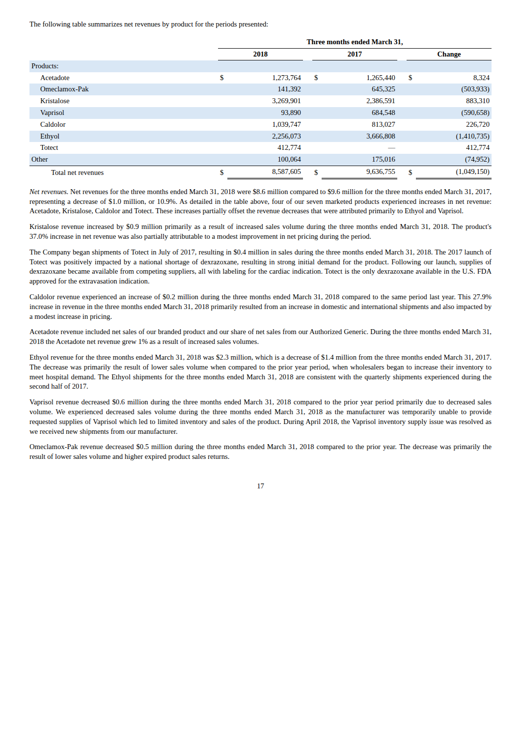The following table summarizes net revenues by product for the periods presented:
| | Three months ended March 31, |
| | 2018 | | 2017 | | Change |
| Products: | | | | | | | | |
| Acetadote | $ | 1,273,764 | | $ | 1,265,440 | | $ | 8,324 |
| Omeclamox-Pak | | 141,392 | | | 645,325 | | | (503,933) |
| Kristalose | | 3,269,901 | | | 2,386,591 | | | 883,310 |
| Vaprisol | | 93,890 | | | 684,548 | | | (590,658) |
| Caldolor | | 1,039,747 | | | 813,027 | | | 226,720 |
| Ethyol | | 2,256,073 | | | 3,666,808 | | | (1,410,735) |
| Totect | | 412,774 | | | — | | | 412,774 |
| Other | | 100,064 | | | 175,016 | | | (74,952) |
| Total net revenues | $ | 8,587,605 | | $ | 9,636,755 | | $ | (1,049,150) |
Net revenues. Net revenues for the three months ended March 31, 2018 were $8.6 million compared to $9.6 million for the three months ended March 31, 2017, representing a decrease of $1.0 million, or 10.9%. As detailed in the table above, four of our seven marketed products experienced increases in net revenue: Acetadote, Kristalose, Caldolor and Totect. These increases partially offset the revenue decreases that were attributed primarily to Ethyol and Vaprisol.
Kristalose revenue increased by $0.9 million primarily as a result of increased sales volume during the three months ended March 31, 2018. The product's 37.0% increase in net revenue was also partially attributable to a modest improvement in net pricing during the period.
The Company began shipments of Totect in July of 2017, resulting in $0.4 million in sales during the three months ended March 31, 2018. The 2017 launch of Totect was positively impacted by a national shortage of dexrazoxane, resulting in strong initial demand for the product. Following our launch, supplies of dexrazoxane became available from competing suppliers, all with labeling for the cardiac indication. Totect is the only dexrazoxane available in the U.S. FDA approved for the extravasation indication.
Caldolor revenue experienced an increase of $0.2 million during the three months ended March 31, 2018 compared to the same period last year. This 27.9% increase in revenue in the three months ended March 31, 2018 primarily resulted from an increase in domestic and international shipments and also impacted by a modest increase in pricing.
Acetadote revenue included net sales of our branded product and our share of net sales from our Authorized Generic. During the three months ended March 31, 2018 the Acetadote net revenue grew 1% as a result of increased sales volumes.
Ethyol revenue for the three months ended March 31, 2018 was $2.3 million, which is a decrease of $1.4 million from the three months ended March 31, 2017. The decrease was primarily the result of lower sales volume when compared to the prior year period, when wholesalers began to increase their inventory to meet hospital demand. The Ethyol shipments for the three months ended March 31, 2018 are consistent with the quarterly shipments experienced during the second half of 2017.
Vaprisol revenue decreased $0.6 million during the three months ended March 31, 2018 compared to the prior year period primarily due to decreased sales volume. We experienced decreased sales volume during the three months ended March 31, 2018 as the manufacturer was temporarily unable to provide requested supplies of Vaprisol which led to limited inventory and sales of the product. During April 2018, the Vaprisol inventory supply issue was resolved as we received new shipments from our manufacturer.
Omeclamox-Pak revenue decreased $0.5 million during the three months ended March 31, 2018 compared to the prior year. The decrease was primarily the result of lower sales volume and higher expired product sales returns.
17